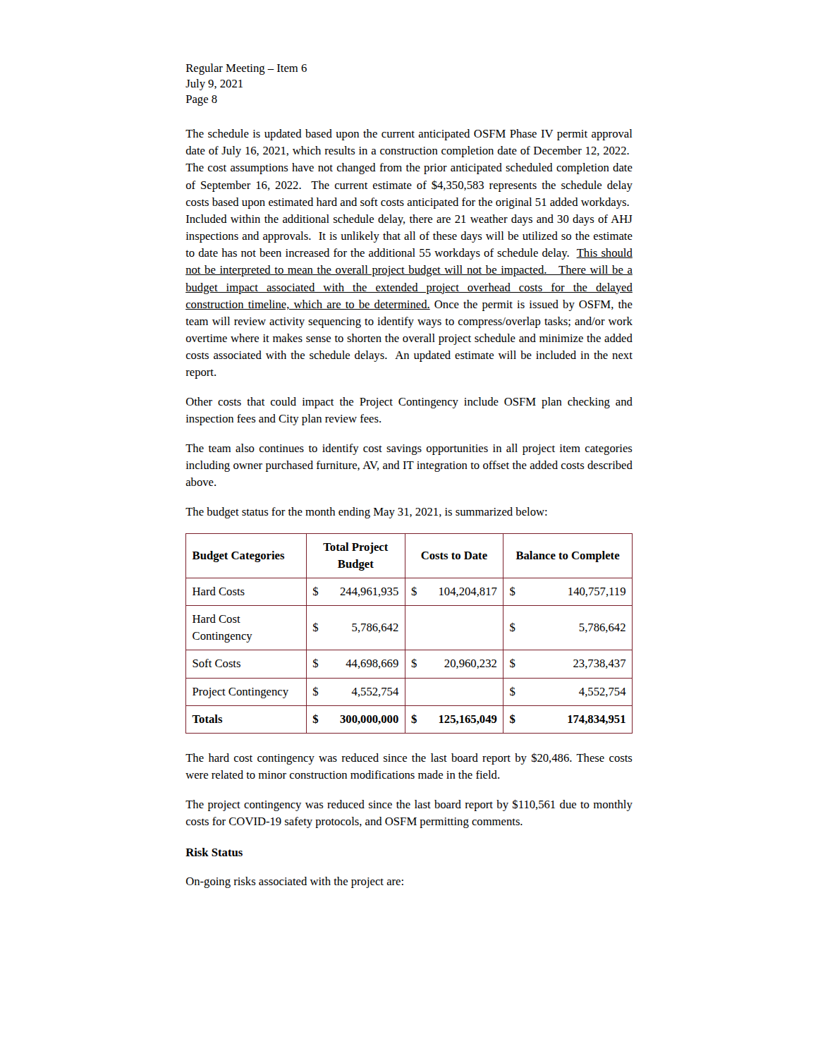Regular Meeting – Item 6
July 9, 2021
Page 8
The schedule is updated based upon the current anticipated OSFM Phase IV permit approval date of July 16, 2021, which results in a construction completion date of December 12, 2022. The cost assumptions have not changed from the prior anticipated scheduled completion date of September 16, 2022. The current estimate of $4,350,583 represents the schedule delay costs based upon estimated hard and soft costs anticipated for the original 51 added workdays. Included within the additional schedule delay, there are 21 weather days and 30 days of AHJ inspections and approvals. It is unlikely that all of these days will be utilized so the estimate to date has not been increased for the additional 55 workdays of schedule delay. This should not be interpreted to mean the overall project budget will not be impacted. There will be a budget impact associated with the extended project overhead costs for the delayed construction timeline, which are to be determined. Once the permit is issued by OSFM, the team will review activity sequencing to identify ways to compress/overlap tasks; and/or work overtime where it makes sense to shorten the overall project schedule and minimize the added costs associated with the schedule delays. An updated estimate will be included in the next report.
Other costs that could impact the Project Contingency include OSFM plan checking and inspection fees and City plan review fees.
The team also continues to identify cost savings opportunities in all project item categories including owner purchased furniture, AV, and IT integration to offset the added costs described above.
The budget status for the month ending May 31, 2021, is summarized below:
| Budget Categories | Total Project Budget | Costs to Date | Balance to Complete |
| --- | --- | --- | --- |
| Hard Costs | $ 244,961,935 | $ 104,204,817 | $ 140,757,119 |
| Hard Cost Contingency | $ 5,786,642 | | $ 5,786,642 |
| Soft Costs | $ 44,698,669 | $ 20,960,232 | $ 23,738,437 |
| Project Contingency | $ 4,552,754 | | $ 4,552,754 |
| Totals | $ 300,000,000 | $ 125,165,049 | $ 174,834,951 |
The hard cost contingency was reduced since the last board report by $20,486. These costs were related to minor construction modifications made in the field.
The project contingency was reduced since the last board report by $110,561 due to monthly costs for COVID-19 safety protocols, and OSFM permitting comments.
Risk Status
On-going risks associated with the project are: